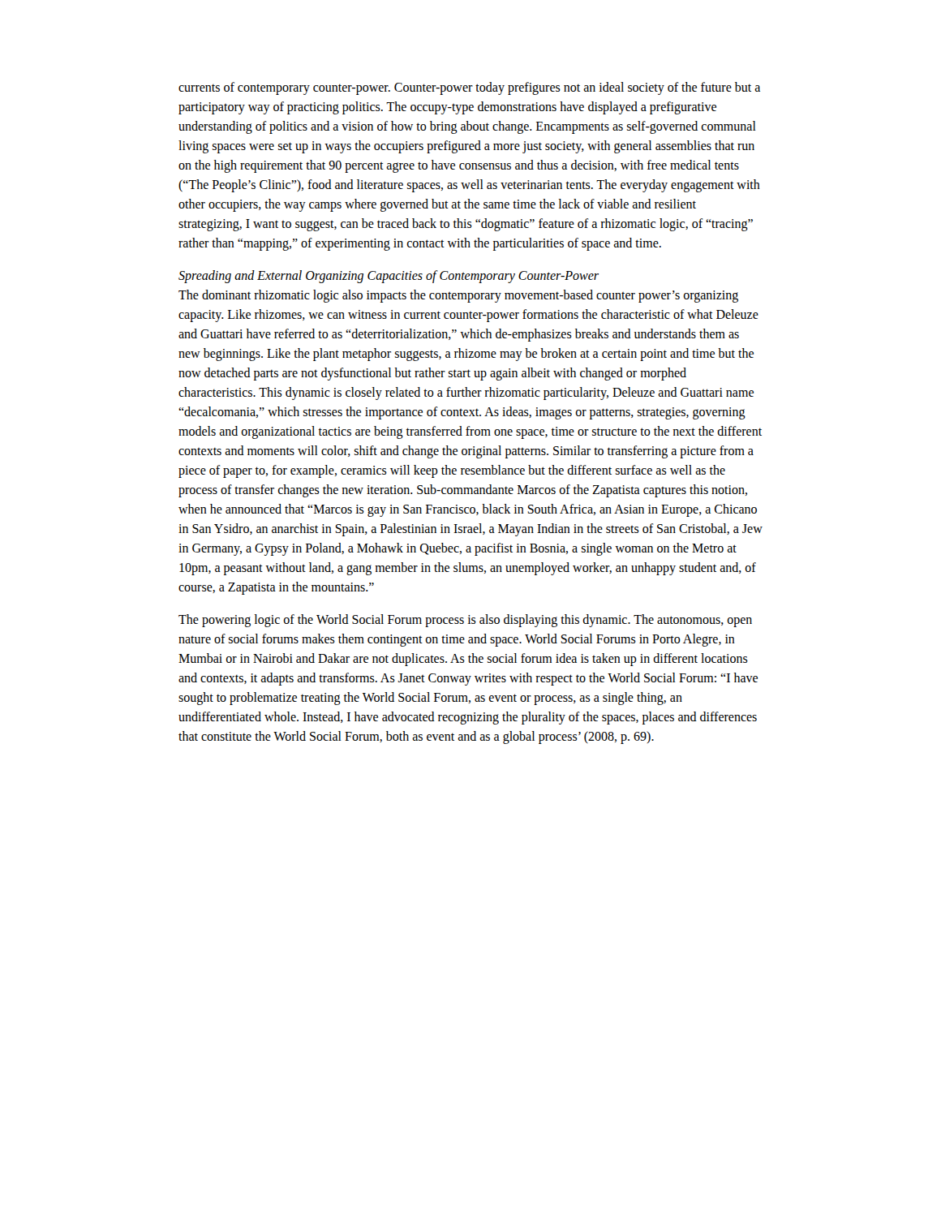currents of contemporary counter-power. Counter-power today prefigures not an ideal society of the future but a participatory way of practicing politics. The occupy-type demonstrations have displayed a prefigurative understanding of politics and a vision of how to bring about change. Encampments as self-governed communal living spaces were set up in ways the occupiers prefigured a more just society, with general assemblies that run on the high requirement that 90 percent agree to have consensus and thus a decision, with free medical tents (“The People’s Clinic”), food and literature spaces, as well as veterinarian tents. The everyday engagement with other occupiers, the way camps where governed but at the same time the lack of viable and resilient strategizing, I want to suggest, can be traced back to this “dogmatic” feature of a rhizomatic logic, of “tracing” rather than “mapping,” of experimenting in contact with the particularities of space and time.
Spreading and External Organizing Capacities of Contemporary Counter-Power
The dominant rhizomatic logic also impacts the contemporary movement-based counter power’s organizing capacity. Like rhizomes, we can witness in current counter-power formations the characteristic of what Deleuze and Guattari have referred to as “deterritorialization,” which de-emphasizes breaks and understands them as new beginnings. Like the plant metaphor suggests, a rhizome may be broken at a certain point and time but the now detached parts are not dysfunctional but rather start up again albeit with changed or morphed characteristics. This dynamic is closely related to a further rhizomatic particularity, Deleuze and Guattari name “decalcomania,” which stresses the importance of context. As ideas, images or patterns, strategies, governing models and organizational tactics are being transferred from one space, time or structure to the next the different contexts and moments will color, shift and change the original patterns. Similar to transferring a picture from a piece of paper to, for example, ceramics will keep the resemblance but the different surface as well as the process of transfer changes the new iteration. Sub-commandante Marcos of the Zapatista captures this notion, when he announced that “Marcos is gay in San Francisco, black in South Africa, an Asian in Europe, a Chicano in San Ysidro, an anarchist in Spain, a Palestinian in Israel, a Mayan Indian in the streets of San Cristobal, a Jew in Germany, a Gypsy in Poland, a Mohawk in Quebec, a pacifist in Bosnia, a single woman on the Metro at 10pm, a peasant without land, a gang member in the slums, an unemployed worker, an unhappy student and, of course, a Zapatista in the mountains.”
The powering logic of the World Social Forum process is also displaying this dynamic. The autonomous, open nature of social forums makes them contingent on time and space. World Social Forums in Porto Alegre, in Mumbai or in Nairobi and Dakar are not duplicates. As the social forum idea is taken up in different locations and contexts, it adapts and transforms. As Janet Conway writes with respect to the World Social Forum: “I have sought to problematize treating the World Social Forum, as event or process, as a single thing, an undifferentiated whole. Instead, I have advocated recognizing the plurality of the spaces, places and differences that constitute the World Social Forum, both as event and as a global process’ (2008, p. 69).